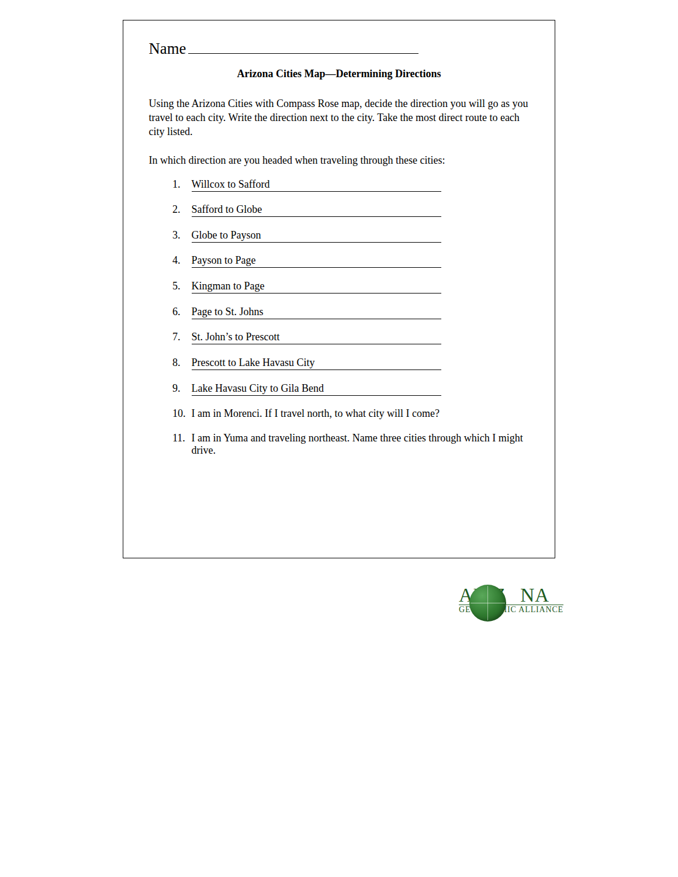Name
Arizona Cities Map—Determining Directions
Using the Arizona Cities with Compass Rose map, decide the direction you will go as you travel to each city. Write the direction next to the city. Take the most direct route to each city listed.
In which direction are you headed when traveling through these cities:
Willcox to Safford
Safford to Globe
Globe to Payson
Payson to Page
Kingman to Page
Page to St. Johns
St. John’s to Prescott
Prescott to Lake Havasu City
Lake Havasu City to Gila Bend
I am in Morenci. If I travel north, to what city will I come?
I am in Yuma and traveling northeast. Name three cities through which I might drive.
ARIZONA GEOGRAPHIC ALLIANCE